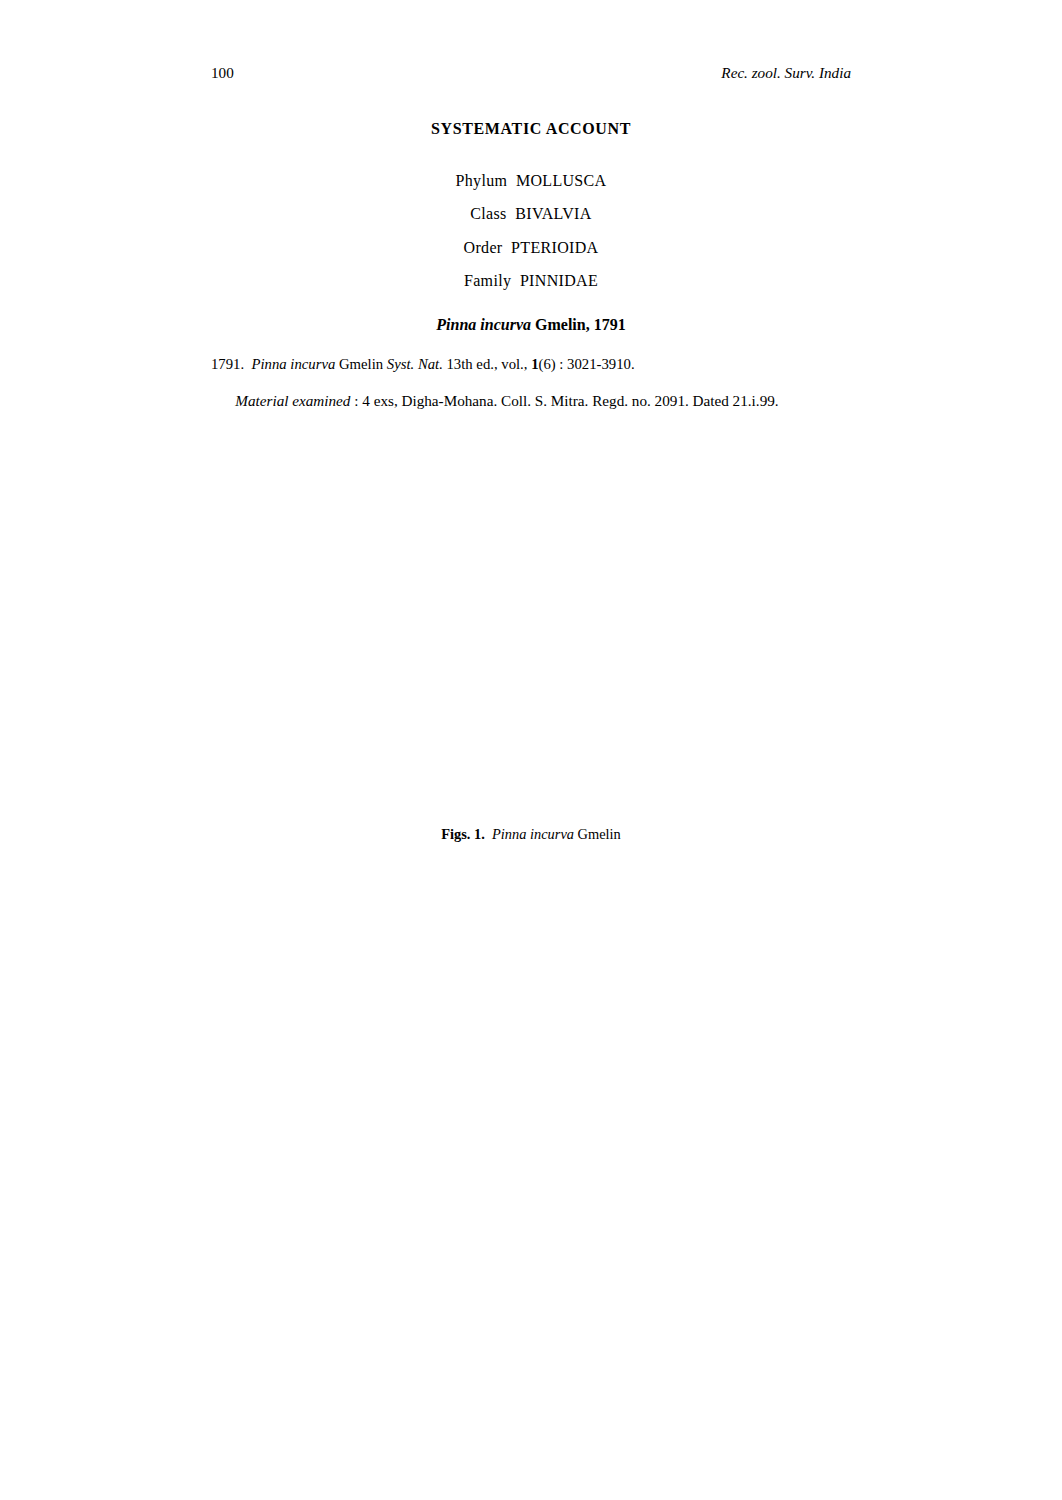100 Rec. zool. Surv. India
SYSTEMATIC ACCOUNT
Phylum MOLLUSCA
Class BIVALVIA
Order PTERIOIDA
Family PINNIDAE
Pinna incurva Gmelin, 1791
1791. Pinna incurva Gmelin Syst. Nat. 13th ed., vol., 1(6) : 3021-3910.
Material examined : 4 exs, Digha-Mohana. Coll. S. Mitra. Regd. no. 2091. Dated 21.i.99.
Figs. 1. Pinna incurva Gmelin